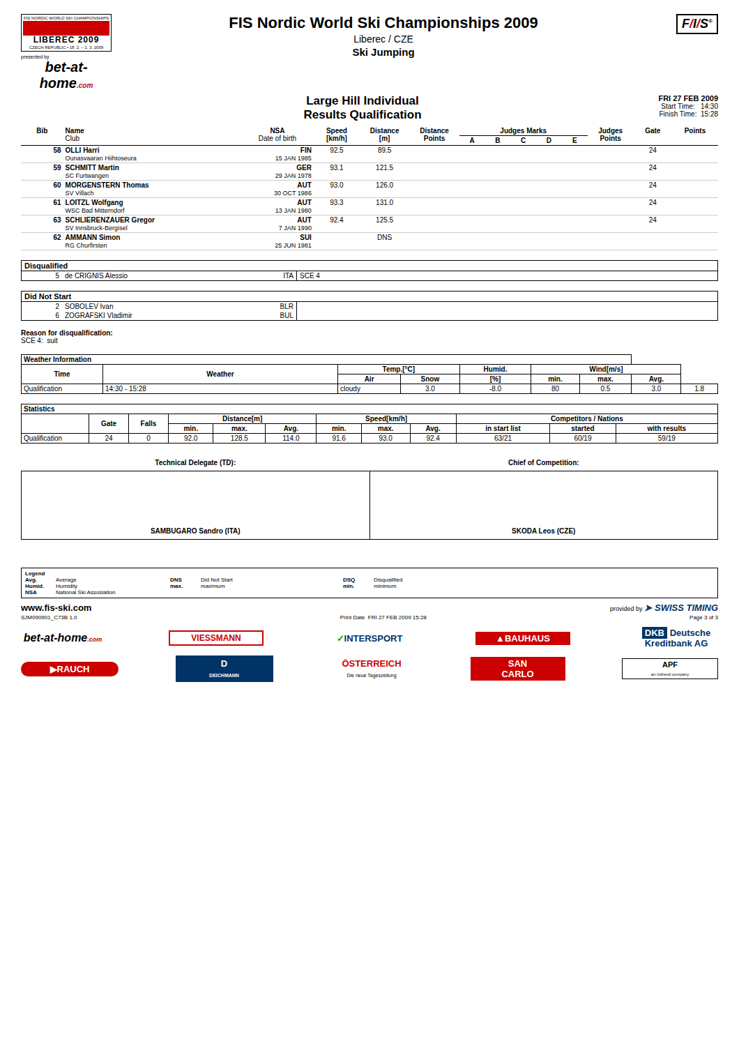FIS NORDIC WORLD SKI CHAMPIONSHIPS
LIBEREC 2009
CZECH REPUBLIC • 18. 2. – 1. 3. 2009
presented by
bet-at-home.com
FIS Nordic World Ski Championships 2009
Liberec / CZE
Ski Jumping
F/I/S®
Large Hill Individual
Results Qualification
FRI 27 FEB 2009
Start Time: 14:30
Finish Time: 15:28
| Bib | Name Club | NSA Date of birth | Speed [km/h] | Distance [m] | Distance Points | Judges Marks | Judges Points | Gate | Points |
| --- | --- | --- | --- | --- | --- | --- | --- | --- | --- |
| A | B | C | D | E |
| 58 | OLLI Harri Ounasvaaran Hiihtoseura | FIN 15 JAN 1985 | 92.5 | 89.5 | | | | | | | | 24 | |
| 59 | SCHMITT Martin SC Furtwangen | GER 29 JAN 1978 | 93.1 | 121.5 | | | | | | | | 24 | |
| 60 | MORGENSTERN Thomas SV Villach | AUT 30 OCT 1986 | 93.0 | 126.0 | | | | | | | | 24 | |
| 61 | LOITZL Wolfgang WSC Bad Mitterndorf | AUT 13 JAN 1980 | 93.3 | 131.0 | | | | | | | | 24 | |
| 63 | SCHLIERENZAUER Gregor SV Innsbruck-Bergisel | AUT 7 JAN 1990 | 92.4 | 125.5 | | | | | | | | 24 | |
| 62 | AMMANN Simon RG Churfirsten | SUI 25 JUN 1981 | | DNS | | | | | | | | | |
Disqualified
| 5 | de CRIGNIS Alessio | ITA | SCE 4 |
Did Not Start
| 2 | SOBOLEV Ivan | BLR | |
| 6 | ZOGRAFSKI Vladimir | BUL | |
Reason for disqualification:
SCE 4: suit
| Weather Information |
| --- |
| Time | Weather | Temp.[°C] | Humid. | Wind[m/s] |
| Air | Snow | [%] | min. | max. | Avg. |
| Qualification | 14:30 - 15:28 | cloudy | 3.0 | -8.0 | 80 | 0.5 | 3.0 | 1.8 |
| Statistics |
| --- |
| | Gate | Falls | Distance[m] | Speed[km/h] | Competitors / Nations |
| min. | max. | Avg. | min. | max. | Avg. | in start list | started | with results |
| Qualification | 24 | 0 | 92.0 | 128.5 | 114.0 | 91.6 | 93.0 | 92.4 | 63/21 | 60/19 | 59/19 |
| Technical Delegate (TD): | Chief of Competition: |
| SAMBUGARO Sandro (ITA) | SKODA Leos (CZE) |
| Legend |
| Avg. | Average | DNS | Did Not Start | DSQ | Disqualified |
| Humid. | Humidity | max. | maximum | min. | minimum |
| NSA | National Ski Assosiation | | | | |
www.fis-ski.com
provided by ➤ SWISS TIMING
SJM090901_C73B 1.0
Print Date FRI 27 FEB 2009 15:28
Page 3 of 3
bet-at-home.com
VIESSMANN
✓INTERSPORT
▲BAUHAUS
DKB Deutsche
Kreditbank AG
▶RAUCH
D
DEICHMANN
ÖSTERREICH
Die neue Tageszeitung
SAN
CARLO
APF
an indrend company